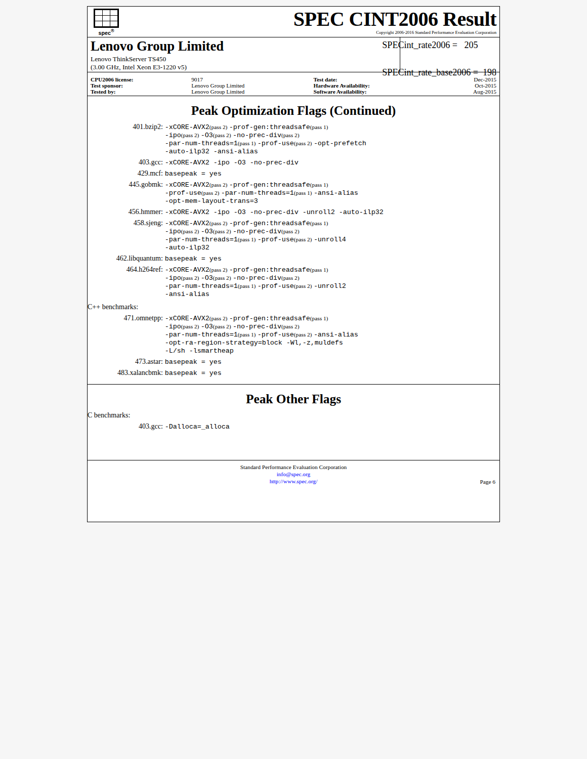spec®
SPEC CINT2006 Result
Copyright 2006-2016 Standard Performance Evaluation Corporation
Lenovo Group Limited
Lenovo ThinkServer TS450
(3.00 GHz, Intel Xeon E3-1220 v5)
SPECint_rate2006 = 205
SPECint_rate_base2006 = 198
| CPU2006 license: | 9017 | Test date: | Dec-2015 |
| Test sponsor: | Lenovo Group Limited | Hardware Availability: | Oct-2015 |
| Tested by: | Lenovo Group Limited | Software Availability: | Aug-2015 |
Peak Optimization Flags (Continued)
401.bzip2:-xCORE-AVX2(pass 2) -prof-gen:threadsafe(pass 1)
-ipo(pass 2) -O3(pass 2) -no-prec-div(pass 2)
-par-num-threads=1(pass 1) -prof-use(pass 2) -opt-prefetch
-auto-ilp32 -ansi-alias
403.gcc:-xCORE-AVX2 -ipo -O3 -no-prec-div
429.mcf: basepeak = yes
445.gobmk:-xCORE-AVX2(pass 2) -prof-gen:threadsafe(pass 1)
-prof-use(pass 2) -par-num-threads=1(pass 1) -ansi-alias
-opt-mem-layout-trans=3
456.hmmer:-xCORE-AVX2 -ipo -O3 -no-prec-div -unroll2 -auto-ilp32
458.sjeng:-xCORE-AVX2(pass 2) -prof-gen:threadsafe(pass 1)
-ipo(pass 2) -O3(pass 2) -no-prec-div(pass 2)
-par-num-threads=1(pass 1) -prof-use(pass 2) -unroll4
-auto-ilp32
462.libquantum: basepeak = yes
464.h264ref:-xCORE-AVX2(pass 2) -prof-gen:threadsafe(pass 1)
-ipo(pass 2) -O3(pass 2) -no-prec-div(pass 2)
-par-num-threads=1(pass 1) -prof-use(pass 2) -unroll2
-ansi-alias
C++ benchmarks:
471.omnetpp:-xCORE-AVX2(pass 2) -prof-gen:threadsafe(pass 1)
-ipo(pass 2) -O3(pass 2) -no-prec-div(pass 2)
-par-num-threads=1(pass 1) -prof-use(pass 2) -ansi-alias
-opt-ra-region-strategy=block -Wl,-z,muldefs
-L/sh -lsmartheap
473.astar: basepeak = yes
483.xalancbmk: basepeak = yes
Peak Other Flags
C benchmarks:
403.gcc:-Dalloca=_alloca
Standard Performance Evaluation Corporation
info@spec.org
http://www.spec.org/
Page 6